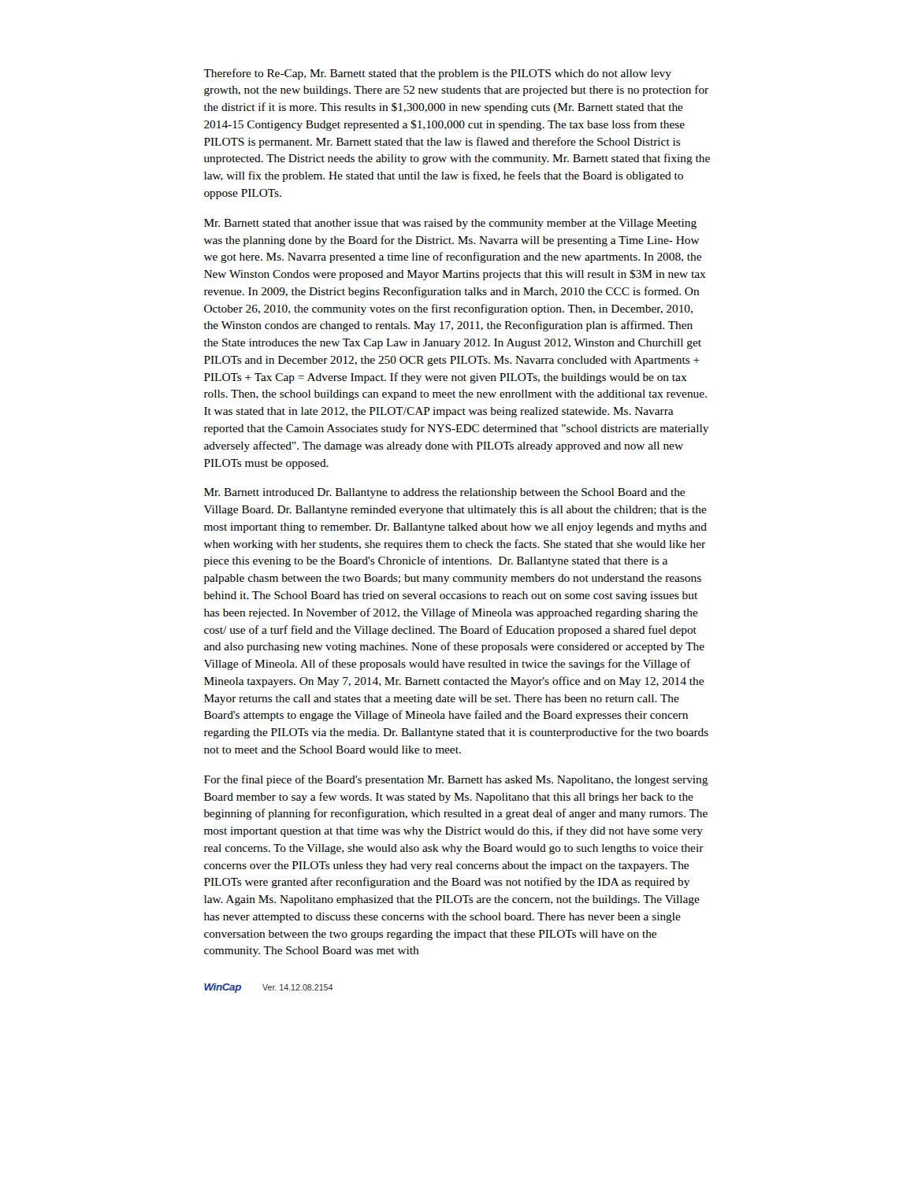Therefore to Re-Cap, Mr. Barnett stated that the problem is the PILOTS which do not allow levy growth, not the new buildings. There are 52 new students that are projected but there is no protection for the district if it is more. This results in $1,300,000 in new spending cuts (Mr. Barnett stated that the 2014-15 Contigency Budget represented a $1,100,000 cut in spending. The tax base loss from these PILOTS is permanent. Mr. Barnett stated that the law is flawed and therefore the School District is unprotected. The District needs the ability to grow with the community. Mr. Barnett stated that fixing the law, will fix the problem. He stated that until the law is fixed, he feels that the Board is obligated to oppose PILOTs.
Mr. Barnett stated that another issue that was raised by the community member at the Village Meeting was the planning done by the Board for the District. Ms. Navarra will be presenting a Time Line- How we got here. Ms. Navarra presented a time line of reconfiguration and the new apartments. In 2008, the New Winston Condos were proposed and Mayor Martins projects that this will result in $3M in new tax revenue. In 2009, the District begins Reconfiguration talks and in March, 2010 the CCC is formed. On October 26, 2010, the community votes on the first reconfiguration option. Then, in December, 2010, the Winston condos are changed to rentals. May 17, 2011, the Reconfiguration plan is affirmed. Then the State introduces the new Tax Cap Law in January 2012. In August 2012, Winston and Churchill get PILOTs and in December 2012, the 250 OCR gets PILOTs. Ms. Navarra concluded with Apartments + PILOTs + Tax Cap = Adverse Impact. If they were not given PILOTs, the buildings would be on tax rolls. Then, the school buildings can expand to meet the new enrollment with the additional tax revenue. It was stated that in late 2012, the PILOT/CAP impact was being realized statewide. Ms. Navarra reported that the Camoin Associates study for NYS-EDC determined that "school districts are materially adversely affected". The damage was already done with PILOTs already approved and now all new PILOTs must be opposed.
Mr. Barnett introduced Dr. Ballantyne to address the relationship between the School Board and the Village Board. Dr. Ballantyne reminded everyone that ultimately this is all about the children; that is the most important thing to remember. Dr. Ballantyne talked about how we all enjoy legends and myths and when working with her students, she requires them to check the facts. She stated that she would like her piece this evening to be the Board's Chronicle of intentions. Dr. Ballantyne stated that there is a palpable chasm between the two Boards; but many community members do not understand the reasons behind it. The School Board has tried on several occasions to reach out on some cost saving issues but has been rejected. In November of 2012, the Village of Mineola was approached regarding sharing the cost/ use of a turf field and the Village declined. The Board of Education proposed a shared fuel depot and also purchasing new voting machines. None of these proposals were considered or accepted by The Village of Mineola. All of these proposals would have resulted in twice the savings for the Village of Mineola taxpayers. On May 7, 2014, Mr. Barnett contacted the Mayor's office and on May 12, 2014 the Mayor returns the call and states that a meeting date will be set. There has been no return call. The Board's attempts to engage the Village of Mineola have failed and the Board expresses their concern regarding the PILOTs via the media. Dr. Ballantyne stated that it is counterproductive for the two boards not to meet and the School Board would like to meet.
For the final piece of the Board's presentation Mr. Barnett has asked Ms. Napolitano, the longest serving Board member to say a few words. It was stated by Ms. Napolitano that this all brings her back to the beginning of planning for reconfiguration, which resulted in a great deal of anger and many rumors. The most important question at that time was why the District would do this, if they did not have some very real concerns. To the Village, she would also ask why the Board would go to such lengths to voice their concerns over the PILOTs unless they had very real concerns about the impact on the taxpayers. The PILOTs were granted after reconfiguration and the Board was not notified by the IDA as required by law. Again Ms. Napolitano emphasized that the PILOTs are the concern, not the buildings. The Village has never attempted to discuss these concerns with the school board. There has never been a single conversation between the two groups regarding the impact that these PILOTs will have on the community. The School Board was met with
WinCap Ver. 14.12.08.2154